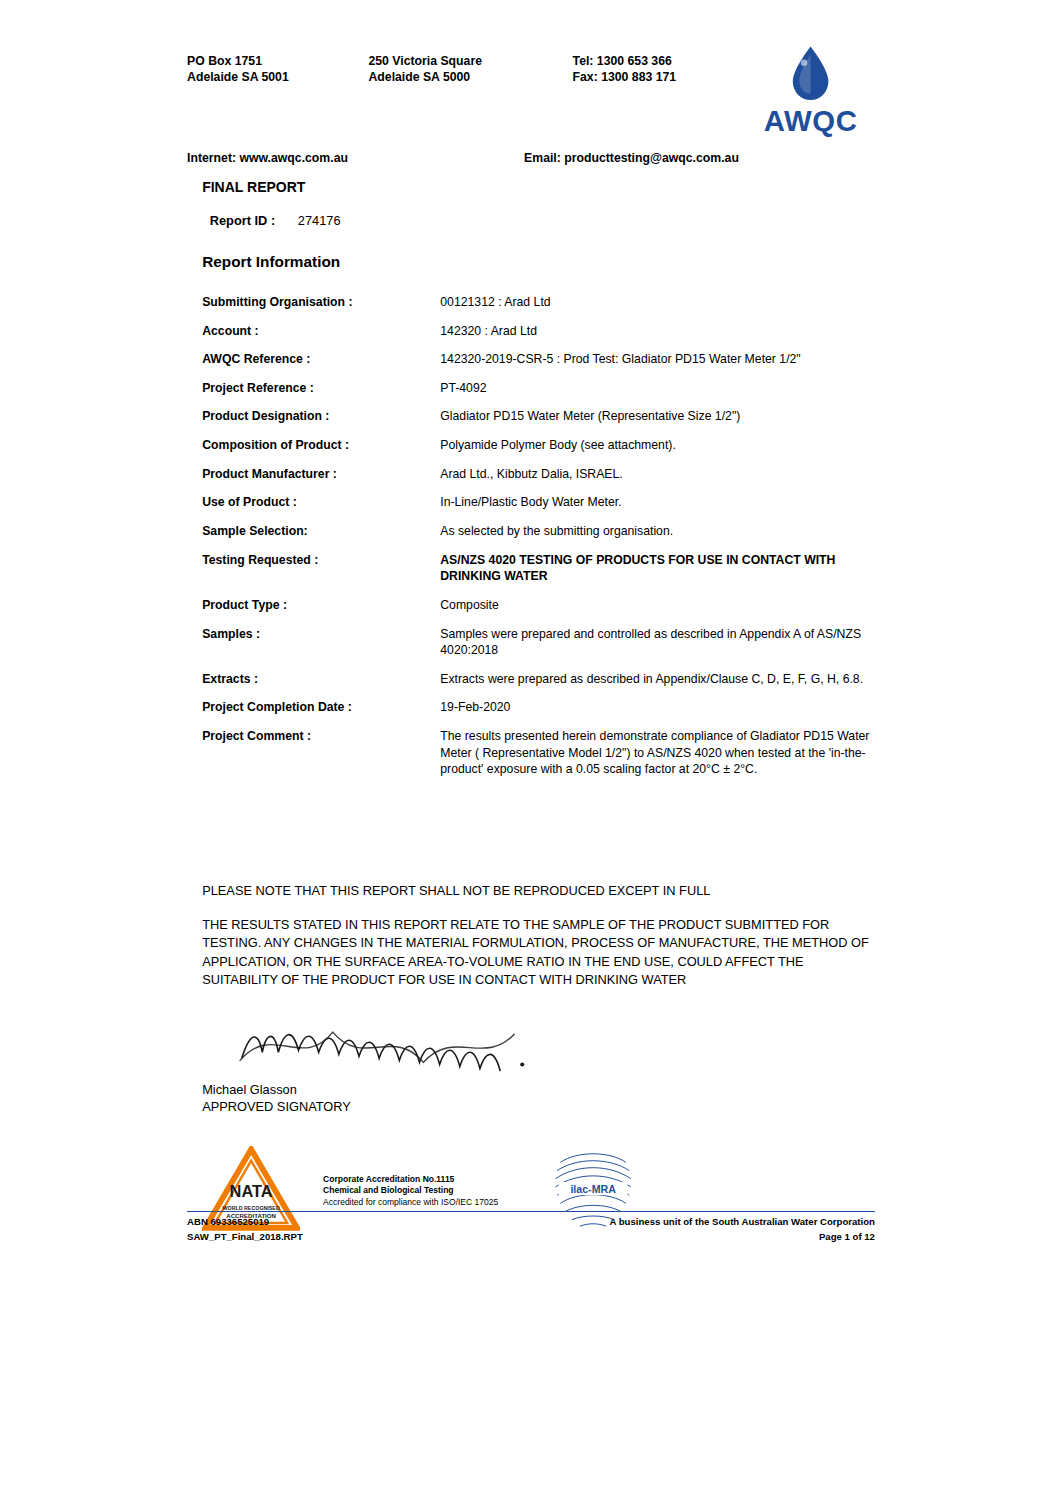PO Box 1751
Adelaide SA 5001
250 Victoria Square
Adelaide SA 5000
Tel: 1300 653 366
Fax: 1300 883 171
AWQC
Internet: www.awqc.com.au
Email: producttesting@awqc.com.au
FINAL REPORT
Report ID : 274176
Report Information
| Submitting Organisation : | 00121312 : Arad Ltd |
| Account : | 142320 : Arad Ltd |
| AWQC Reference : | 142320-2019-CSR-5 : Prod Test: Gladiator PD15 Water Meter 1/2" |
| Project Reference : | PT-4092 |
| Product Designation : | Gladiator PD15 Water Meter (Representative Size 1/2") |
| Composition of Product : | Polyamide Polymer Body (see attachment). |
| Product Manufacturer : | Arad Ltd., Kibbutz Dalia, ISRAEL. |
| Use of Product : | In-Line/Plastic Body Water Meter. |
| Sample Selection: | As selected by the submitting organisation. |
| Testing Requested : | AS/NZS 4020 TESTING OF PRODUCTS FOR USE IN CONTACT WITH DRINKING WATER |
| Product Type : | Composite |
| Samples : | Samples were prepared and controlled as described in Appendix A of AS/NZS 4020:2018 |
| Extracts : | Extracts were prepared as described in Appendix/Clause C, D, E, F, G, H, 6.8. |
| Project Completion Date : | 19-Feb-2020 |
| Project Comment : | The results presented herein demonstrate compliance of Gladiator PD15 Water Meter ( Representative Model 1/2") to AS/NZS 4020 when tested at the 'in-the-product' exposure with a 0.05 scaling factor at 20°C ± 2°C. |
PLEASE NOTE THAT THIS REPORT SHALL NOT BE REPRODUCED EXCEPT IN FULL
THE RESULTS STATED IN THIS REPORT RELATE TO THE SAMPLE OF THE PRODUCT SUBMITTED FOR TESTING. ANY CHANGES IN THE MATERIAL FORMULATION, PROCESS OF MANUFACTURE, THE METHOD OF APPLICATION, OR THE SURFACE AREA-TO-VOLUME RATIO IN THE END USE, COULD AFFECT THE SUITABILITY OF THE PRODUCT FOR USE IN CONTACT WITH DRINKING WATER
Michael Glasson
APPROVED SIGNATORY
NATA WORLD RECOGNISED ACCREDITATION
Corporate Accreditation No.1115
Chemical and Biological Testing
Accredited for compliance with ISO/IEC 17025
ilac-MRA
ABN 69336525019
A business unit of the South Australian Water Corporation
SAW_PT_Final_2018.RPT
Page 1 of 12